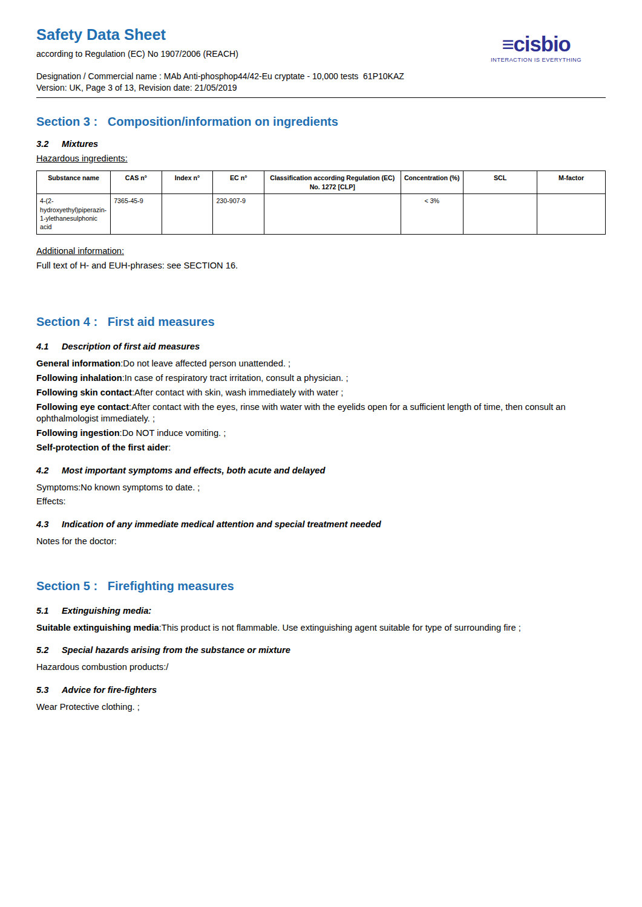Safety Data Sheet
according to Regulation (EC) No 1907/2006 (REACH)
≡cisbio
INTERACTION IS EVERYTHING
Designation / Commercial name : MAb Anti-phosphop44/42-Eu cryptate - 10,000 tests 61P10KAZ
Version: UK, Page 3 of 13, Revision date: 21/05/2019
Section 3 : Composition/information on ingredients
3.2 Mixtures
Hazardous ingredients:
| Substance name | CAS n° | Index n° | EC n° | Classification according Regulation (EC) No. 1272 [CLP] | Concentration (%) | SCL | M-factor |
| --- | --- | --- | --- | --- | --- | --- | --- |
| 4-(2-hydroxyethyl)piperazin-1-ylethanesulphonic acid | 7365-45-9 | | 230-907-9 | | < 3% | | |
Additional information:
Full text of H- and EUH-phrases: see SECTION 16.
Section 4 : First aid measures
4.1 Description of first aid measures
General information:Do not leave affected person unattended. ;
Following inhalation:In case of respiratory tract irritation, consult a physician. ;
Following skin contact:After contact with skin, wash immediately with water ;
Following eye contact:After contact with the eyes, rinse with water with the eyelids open for a sufficient length of time, then consult an ophthalmologist immediately. ;
Following ingestion:Do NOT induce vomiting. ;
Self-protection of the first aider:
4.2 Most important symptoms and effects, both acute and delayed
Symptoms:No known symptoms to date. ;
Effects:
4.3 Indication of any immediate medical attention and special treatment needed
Notes for the doctor:
Section 5 : Firefighting measures
5.1 Extinguishing media:
Suitable extinguishing media:This product is not flammable. Use extinguishing agent suitable for type of surrounding fire ;
5.2 Special hazards arising from the substance or mixture
Hazardous combustion products:/
5.3 Advice for fire-fighters
Wear Protective clothing. ;